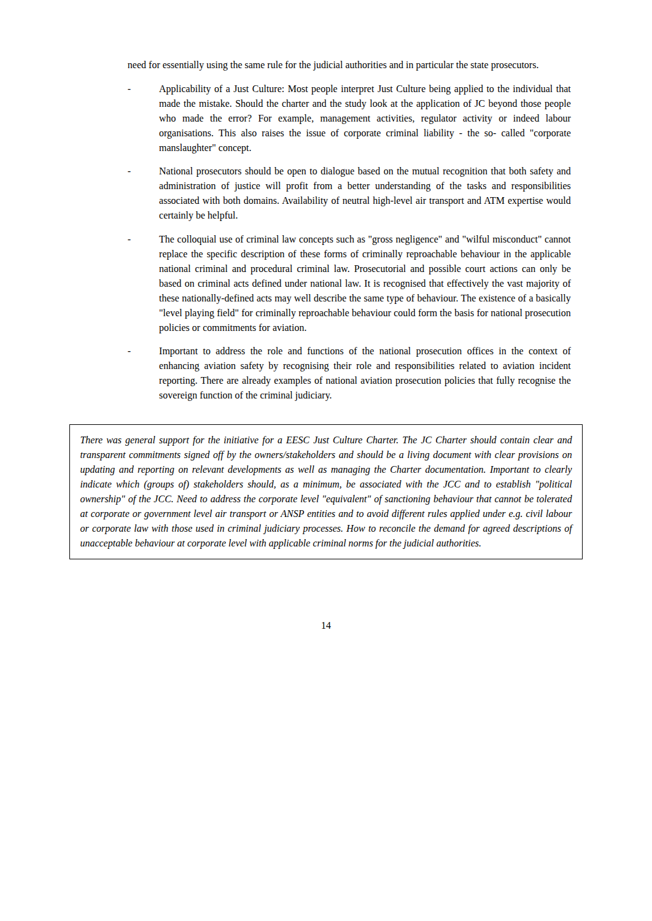need for essentially using the same rule for the judicial authorities and in particular the state prosecutors.
Applicability of a Just Culture: Most people interpret Just Culture being applied to the individual that made the mistake. Should the charter and the study look at the application of JC beyond those people who made the error? For example, management activities, regulator activity or indeed labour organisations. This also raises the issue of corporate criminal liability - the so- called "corporate manslaughter" concept.
National prosecutors should be open to dialogue based on the mutual recognition that both safety and administration of justice will profit from a better understanding of the tasks and responsibilities associated with both domains. Availability of neutral high-level air transport and ATM expertise would certainly be helpful.
The colloquial use of criminal law concepts such as "gross negligence" and "wilful misconduct" cannot replace the specific description of these forms of criminally reproachable behaviour in the applicable national criminal and procedural criminal law. Prosecutorial and possible court actions can only be based on criminal acts defined under national law. It is recognised that effectively the vast majority of these nationally-defined acts may well describe the same type of behaviour. The existence of a basically "level playing field" for criminally reproachable behaviour could form the basis for national prosecution policies or commitments for aviation.
Important to address the role and functions of the national prosecution offices in the context of enhancing aviation safety by recognising their role and responsibilities related to aviation incident reporting. There are already examples of national aviation prosecution policies that fully recognise the sovereign function of the criminal judiciary.
There was general support for the initiative for a EESC Just Culture Charter. The JC Charter should contain clear and transparent commitments signed off by the owners/stakeholders and should be a living document with clear provisions on updating and reporting on relevant developments as well as managing the Charter documentation. Important to clearly indicate which (groups of) stakeholders should, as a minimum, be associated with the JCC and to establish "political ownership" of the JCC. Need to address the corporate level "equivalent" of sanctioning behaviour that cannot be tolerated at corporate or government level air transport or ANSP entities and to avoid different rules applied under e.g. civil labour or corporate law with those used in criminal judiciary processes. How to reconcile the demand for agreed descriptions of unacceptable behaviour at corporate level with applicable criminal norms for the judicial authorities.
14